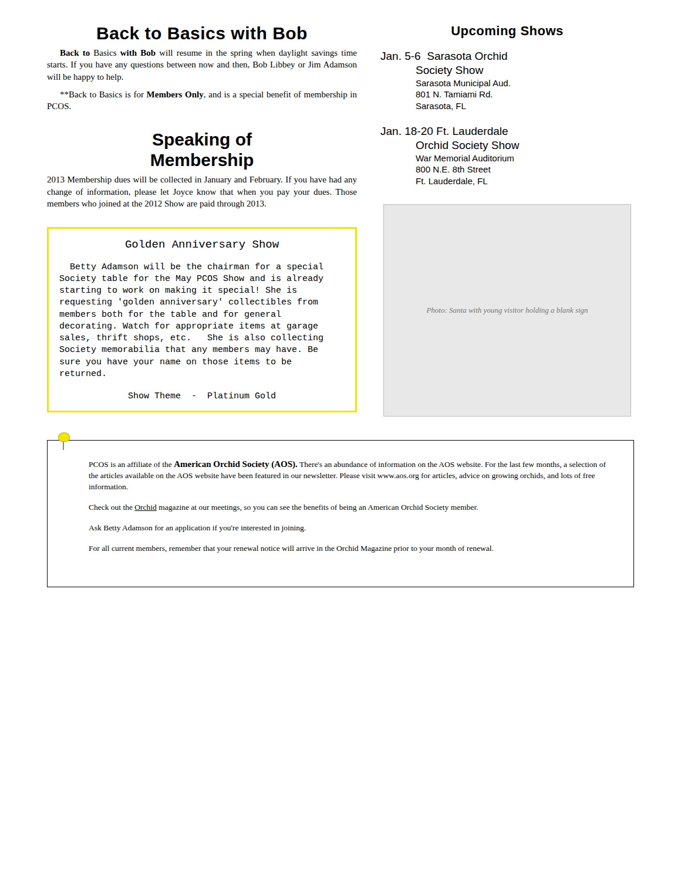Back to Basics with Bob
Back to Basics with Bob will resume in the spring when daylight savings time starts. If you have any questions between now and then, Bob Libbey or Jim Adamson will be happy to help.
**Back to Basics is for Members Only, and is a special benefit of membership in PCOS.
Speaking of
Membership
2013 Membership dues will be collected in January and February. If you have had any change of information, please let Joyce know that when you pay your dues. Those members who joined at the 2012 Show are paid through 2013.
Golden Anniversary Show
Betty Adamson will be the chairman for a special Society table for the May PCOS Show and is already starting to work on making it special! She is requesting 'golden anniversary' collectibles from members both for the table and for general decorating. Watch for appropriate items at garage sales, thrift shops, etc. She is also collecting Society memorabilia that any members may have. Be sure you have your name on those items to be returned.
Show Theme - Platinum Gold
Upcoming Shows
Jan. 5-6 Sarasota Orchid Society Show Sarasota Municipal Aud.
801 N. Tamiami Rd.
Sarasota, FL
Jan. 18-20 Ft. Lauderdale Orchid Society Show War Memorial Auditorium
800 N.E. 8th Street
Ft. Lauderdale, FL
Photo: Santa with young visitor holding a blank sign
PCOS is an affiliate of the American Orchid Society (AOS). There's an abundance of information on the AOS website. For the last few months, a selection of the articles available on the AOS website have been featured in our newsletter. Please visit www.aos.org for articles, advice on growing orchids, and lots of free information.
Check out the Orchid magazine at our meetings, so you can see the benefits of being an American Orchid Society member.
Ask Betty Adamson for an application if you're interested in joining.
For all current members, remember that your renewal notice will arrive in the Orchid Magazine prior to your month of renewal.